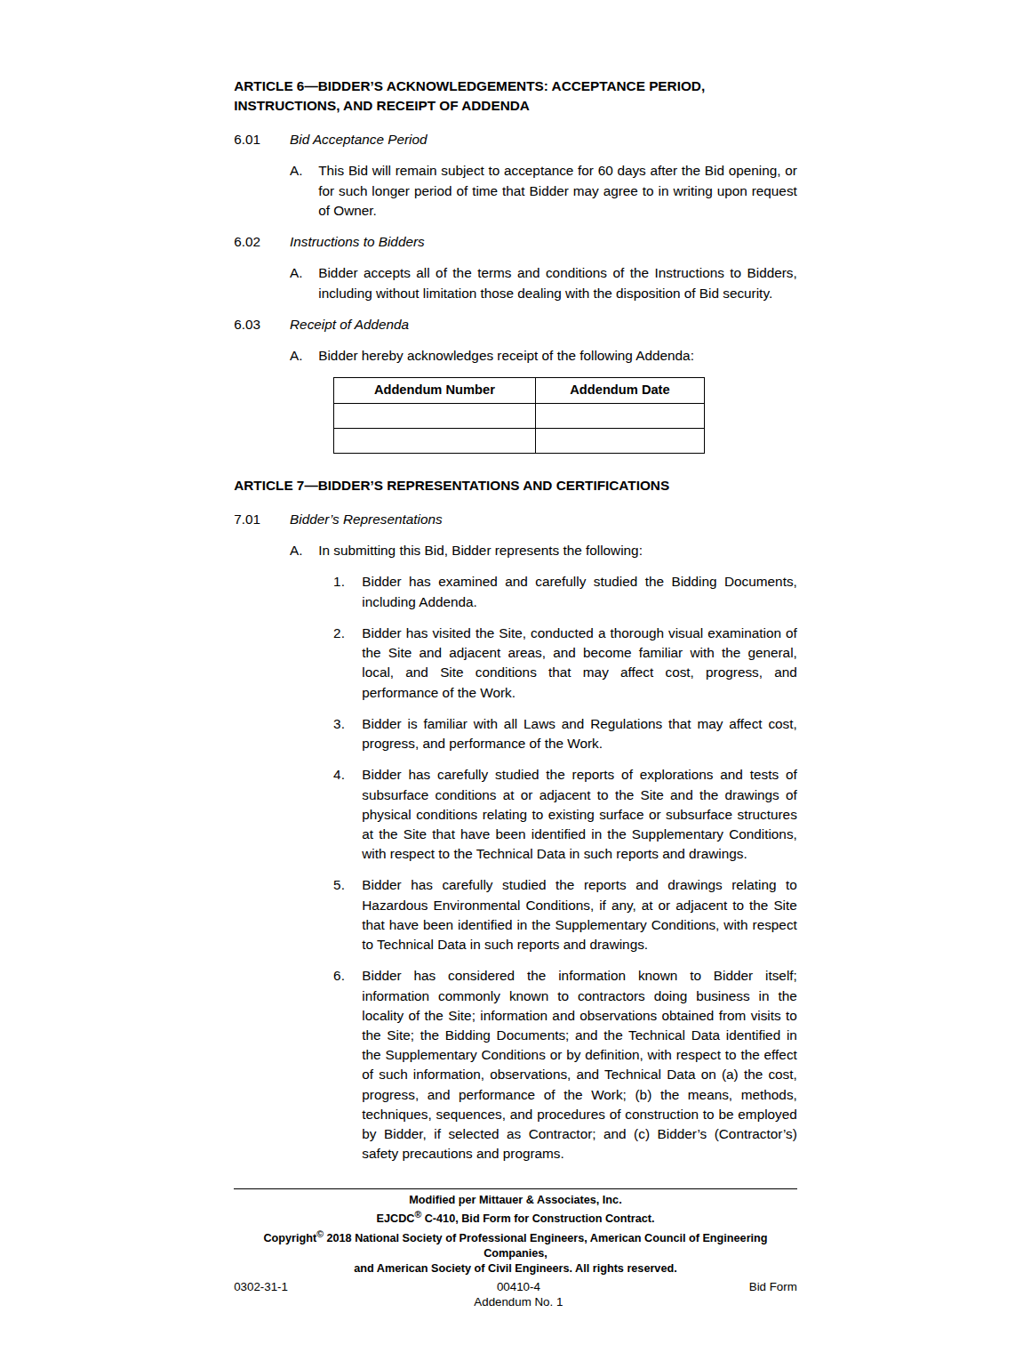ARTICLE 6—BIDDER’S ACKNOWLEDGEMENTS: ACCEPTANCE PERIOD, INSTRUCTIONS, AND RECEIPT OF ADDENDA
6.01
Bid Acceptance Period
A.
This Bid will remain subject to acceptance for 60 days after the Bid opening, or for such longer period of time that Bidder may agree to in writing upon request of Owner.
6.02
Instructions to Bidders
A.
Bidder accepts all of the terms and conditions of the Instructions to Bidders, including without limitation those dealing with the disposition of Bid security.
6.03
Receipt of Addenda
A.
Bidder hereby acknowledges receipt of the following Addenda:
| Addendum Number | Addendum Date |
| --- | --- |
ARTICLE 7—BIDDER’S REPRESENTATIONS AND CERTIFICATIONS
7.01
Bidder’s Representations
A.
In submitting this Bid, Bidder represents the following:
1.
Bidder has examined and carefully studied the Bidding Documents, including Addenda.
2.
Bidder has visited the Site, conducted a thorough visual examination of the Site and adjacent areas, and become familiar with the general, local, and Site conditions that may affect cost, progress, and performance of the Work.
3.
Bidder is familiar with all Laws and Regulations that may affect cost, progress, and performance of the Work.
4.
Bidder has carefully studied the reports of explorations and tests of subsurface conditions at or adjacent to the Site and the drawings of physical conditions relating to existing surface or subsurface structures at the Site that have been identified in the Supplementary Conditions, with respect to the Technical Data in such reports and drawings.
5.
Bidder has carefully studied the reports and drawings relating to Hazardous Environmental Conditions, if any, at or adjacent to the Site that have been identified in the Supplementary Conditions, with respect to Technical Data in such reports and drawings.
6.
Bidder has considered the information known to Bidder itself; information commonly known to contractors doing business in the locality of the Site; information and observations obtained from visits to the Site; the Bidding Documents; and the Technical Data identified in the Supplementary Conditions or by definition, with respect to the effect of such information, observations, and Technical Data on (a) the cost, progress, and performance of the Work; (b) the means, methods, techniques, sequences, and procedures of construction to be employed by Bidder, if selected as Contractor; and (c) Bidder’s (Contractor’s) safety precautions and programs.
Modified per Mittauer & Associates, Inc.
EJCDC® C-410, Bid Form for Construction Contract.
Copyright© 2018 National Society of Professional Engineers, American Council of Engineering Companies,
and American Society of Civil Engineers. All rights reserved.
0302-31-1
00410-4
Addendum No. 1
Bid Form